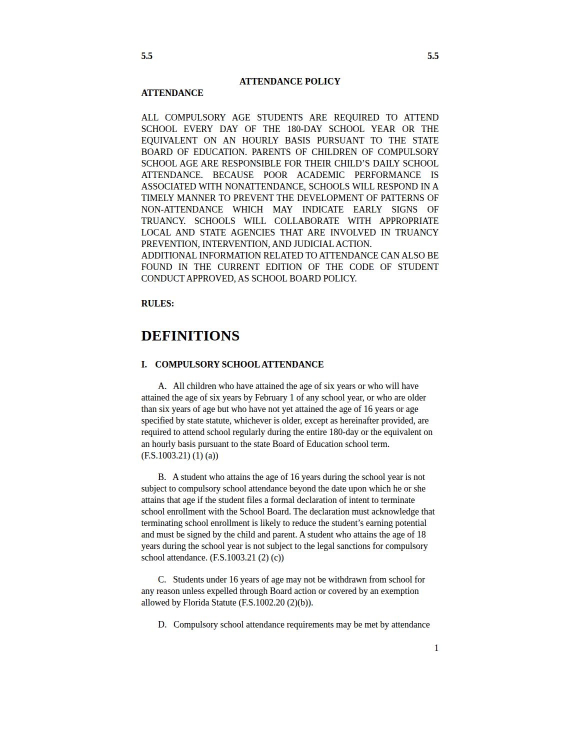5.5 5.5
ATTENDANCE POLICY
ATTENDANCE
ALL COMPULSORY AGE STUDENTS ARE REQUIRED TO ATTEND SCHOOL EVERY DAY OF THE 180-DAY SCHOOL YEAR OR THE EQUIVALENT ON AN HOURLY BASIS PURSUANT TO THE STATE BOARD OF EDUCATION. PARENTS OF CHILDREN OF COMPULSORY SCHOOL AGE ARE RESPONSIBLE FOR THEIR CHILD’S DAILY SCHOOL ATTENDANCE. BECAUSE POOR ACADEMIC PERFORMANCE IS ASSOCIATED WITH NONATTENDANCE, SCHOOLS WILL RESPOND IN A TIMELY MANNER TO PREVENT THE DEVELOPMENT OF PATTERNS OF NON-ATTENDANCE WHICH MAY INDICATE EARLY SIGNS OF TRUANCY. SCHOOLS WILL COLLABORATE WITH APPROPRIATE LOCAL AND STATE AGENCIES THAT ARE INVOLVED IN TRUANCY PREVENTION, INTERVENTION, AND JUDICIAL ACTION.
ADDITIONAL INFORMATION RELATED TO ATTENDANCE CAN ALSO BE FOUND IN THE CURRENT EDITION OF THE CODE OF STUDENT CONDUCT APPROVED, AS SCHOOL BOARD POLICY.
RULES:
DEFINITIONS
I. COMPULSORY SCHOOL ATTENDANCE
A. All children who have attained the age of six years or who will have attained the age of six years by February 1 of any school year, or who are older than six years of age but who have not yet attained the age of 16 years or age specified by state statute, whichever is older, except as hereinafter provided, are required to attend school regularly during the entire 180-day or the equivalent on an hourly basis pursuant to the state Board of Education school term. (F.S.1003.21) (1) (a))
B. A student who attains the age of 16 years during the school year is not subject to compulsory school attendance beyond the date upon which he or she attains that age if the student files a formal declaration of intent to terminate school enrollment with the School Board. The declaration must acknowledge that terminating school enrollment is likely to reduce the student’s earning potential and must be signed by the child and parent. A student who attains the age of 18 years during the school year is not subject to the legal sanctions for compulsory school attendance. (F.S.1003.21 (2) (c))
C. Students under 16 years of age may not be withdrawn from school for any reason unless expelled through Board action or covered by an exemption allowed by Florida Statute (F.S.1002.20 (2)(b)).
D. Compulsory school attendance requirements may be met by attendance
1